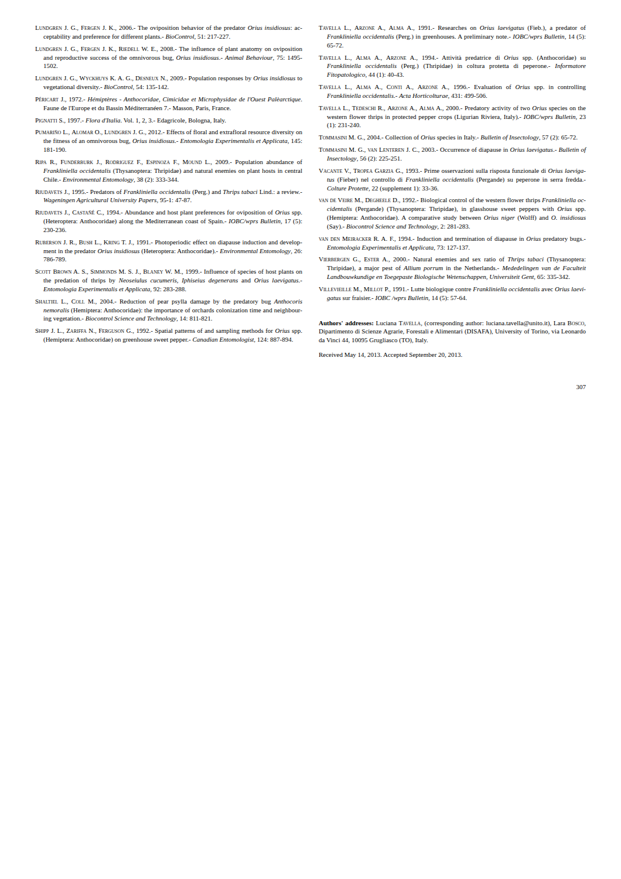Lundgren J. G., Fergen J. K., 2006.- The oviposition behavior of the predator Orius insidiosus: acceptability and preference for different plants.- BioControl, 51: 217-227.
Lundgren J. G., Fergen J. K., Riedell W. E., 2008.- The influence of plant anatomy on oviposition and reproductive success of the omnivorous bug, Orius insidiosus.- Animal Behaviour, 75: 1495-1502.
Lundgren J. G., Wyckhuys K. A. G., Desneux N., 2009.- Population responses by Orius insidiosus to vegetational diversity.- BioControl, 54: 135-142.
Péricart J., 1972.- Hémiptères - Anthocoridae, Cimicidae et Microphysidae de l'Ouest Palèarctique. Faune de l'Europe et du Bassin Méditerranéen 7.- Masson, Paris, France.
Pignatti S., 1997.- Flora d'Italia. Vol. 1, 2, 3.- Edagricole, Bologna, Italy.
Pumariño L., Alomar O., Lundgren J. G., 2012.- Effects of floral and extrafloral resource diversity on the fitness of an omnivorous bug, Orius insidiosus.- Entomologia Experimentalis et Applicata, 145: 181-190.
Ripa R., Funderburk J., Rodriguez F., Espinoza F., Mound L., 2009.- Population abundance of Frankliniella occidentalis (Thysanoptera: Thripidae) and natural enemies on plant hosts in central Chile.- Environmental Entomology, 38 (2): 333-344.
Riudavets J., 1995.- Predators of Frankliniella occidentalis (Perg.) and Thrips tabaci Lind.: a review.- Wageningen Agricultural University Papers, 95-1: 47-87.
Riudavets J., Castañé C., 1994.- Abundance and host plant preferences for oviposition of Orius spp. (Heteroptera: Anthocoridae) along the Mediterranean coast of Spain.- IOBC/wprs Bulletin, 17 (5): 230-236.
Ruberson J. R., Bush L., Kring T. J., 1991.- Photoperiodic effect on diapause induction and development in the predator Orius insidiosus (Heteroptera: Anthocoridae).- Environmental Entomology, 26: 786-789.
Scott Brown A. S., Simmonds M. S. J., Blaney W. M., 1999.- Influence of species of host plants on the predation of thrips by Neoseiulus cucumeris, Iphiseius degenerans and Orius laevigatus.- Entomologia Experimentalis et Applicata, 92: 283-288.
Shaltiel L., Coll M., 2004.- Reduction of pear psylla damage by the predatory bug Anthocoris nemoralis (Hemiptera: Anthocoridae): the importance of orchards colonization time and neighbouring vegetation.- Biocontrol Science and Technology, 14: 811-821.
Shipp J. L., Zariffa N., Ferguson G., 1992.- Spatial patterns of and sampling methods for Orius spp. (Hemiptera: Anthocoridae) on greenhouse sweet pepper.- Canadian Entomologist, 124: 887-894.
Tavella L., Arzone A., Alma A., 1991.- Researches on Orius laevigatus (Fieb.), a predator of Frankliniella occidentalis (Perg.) in greenhouses. A preliminary note.- IOBC/wprs Bulletin, 14 (5): 65-72.
Tavella L., Alma A., Arzone A., 1994.- Attività predatrice di Orius spp. (Anthocoridae) su Frankliniella occidentalis (Perg.) (Thripidae) in coltura protetta di peperone.- Informatore Fitopatologico, 44 (1): 40-43.
Tavella L., Alma A., Conti A., Arzone A., 1996.- Evaluation of Orius spp. in controlling Frankliniella occidentalis.- Acta Horticolturae, 431: 499-506.
Tavella L., Tedeschi R., Arzone A., Alma A., 2000.- Predatory activity of two Orius species on the western flower thrips in protected pepper crops (Ligurian Riviera, Italy).- IOBC/wprs Bulletin, 23 (1): 231-240.
Tommasini M. G., 2004.- Collection of Orius species in Italy.- Bulletin of Insectology, 57 (2): 65-72.
Tommasini M. G., van Lenteren J. C., 2003.- Occurrence of diapause in Orius laevigatus.- Bulletin of Insectology, 56 (2): 225-251.
Vacante V., Tropea Garzia G., 1993.- Prime osservazioni sulla risposta funzionale di Orius laevigatus (Fieber) nel controllo di Frankliniella occidentalis (Pergande) su peperone in serra fredda.- Colture Protette, 22 (supplement 1): 33-36.
van de Veire M., Degheele D., 1992.- Biological control of the western flower thrips Frankliniella occidentalis (Pergande) (Thysanoptera: Thripidae), in glasshouse sweet peppers with Orius spp. (Hemiptera: Anthocoridae). A comparative study between Orius niger (Wolff) and O. insidiosus (Say).- Biocontrol Science and Technology, 2: 281-283.
van den Meiracker R. A. F., 1994.- Induction and termination of diapause in Orius predatory bugs.- Entomologia Experimentalis et Applicata, 73: 127-137.
Vierbergen G., Ester A., 2000.- Natural enemies and sex ratio of Thrips tabaci (Thysanoptera: Thripidae), a major pest of Allium porrum in the Netherlands.- Mededelingen van de Faculteit Landbouwkundige en Toegepaste Biologische Wetenschappen, Universiteit Gent, 65: 335-342.
Villevieille M., Millot P., 1991.- Lutte biologique contre Frankliniella occidentalis avec Orius laevigatus sur fraisier.- IOBC /wprs Bulletin, 14 (5): 57-64.
Authors' addresses: Luciana Tavella, (corresponding author: luciana.tavella@unito.it), Lara Bosco, Dipartimento di Scienze Agrarie, Forestali e Alimentari (DISAFA), University of Torino, via Leonardo da Vinci 44, 10095 Grugliasco (TO), Italy.
Received May 14, 2013. Accepted September 20, 2013.
307